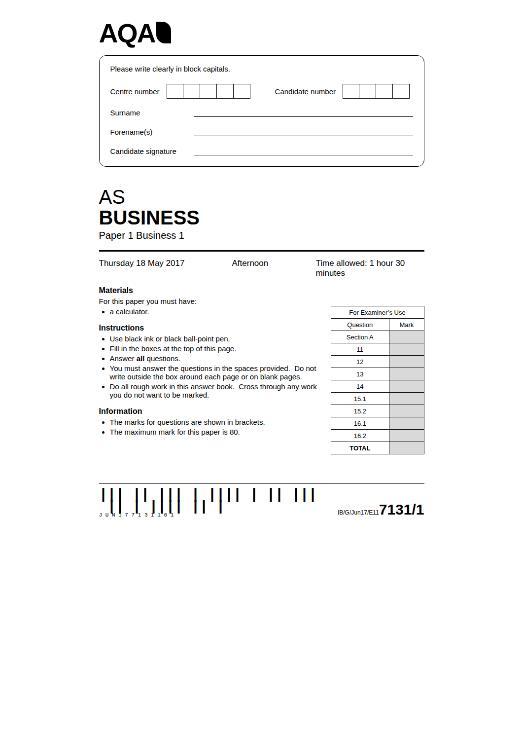AQA
Please write clearly in block capitals.
Centre number
Candidate number
Surname
Forename(s)
Candidate signature
AS
BUSINESS
Paper 1 Business 1
Thursday 18 May 2017
Afternoon
Time allowed: 1 hour 30 minutes
Materials
For this paper you must have:
a calculator.
Instructions
Use black ink or black ball-point pen.
Fill in the boxes at the top of this page.
Answer all questions.
You must answer the questions in the spaces provided. Do not write outside the box around each page or on blank pages.
Do all rough work in this answer book. Cross through any work you do not want to be marked.
Information
The marks for questions are shown in brackets.
The maximum mark for this paper is 80.
| For Examiner’s Use |
| --- |
| Question | Mark |
| Section A | |
| 11 | |
| 12 | |
| 13 | |
| 14 | |
| 15.1 | |
| 15.2 | |
| 16.1 | |
| 16.2 | |
| TOTAL | |
||| || ||| | |||| | || ||| || | |||| || | J U N 1 7 7 1 3 1 1 0 1
IB/G/Jun17/E11
7131/1